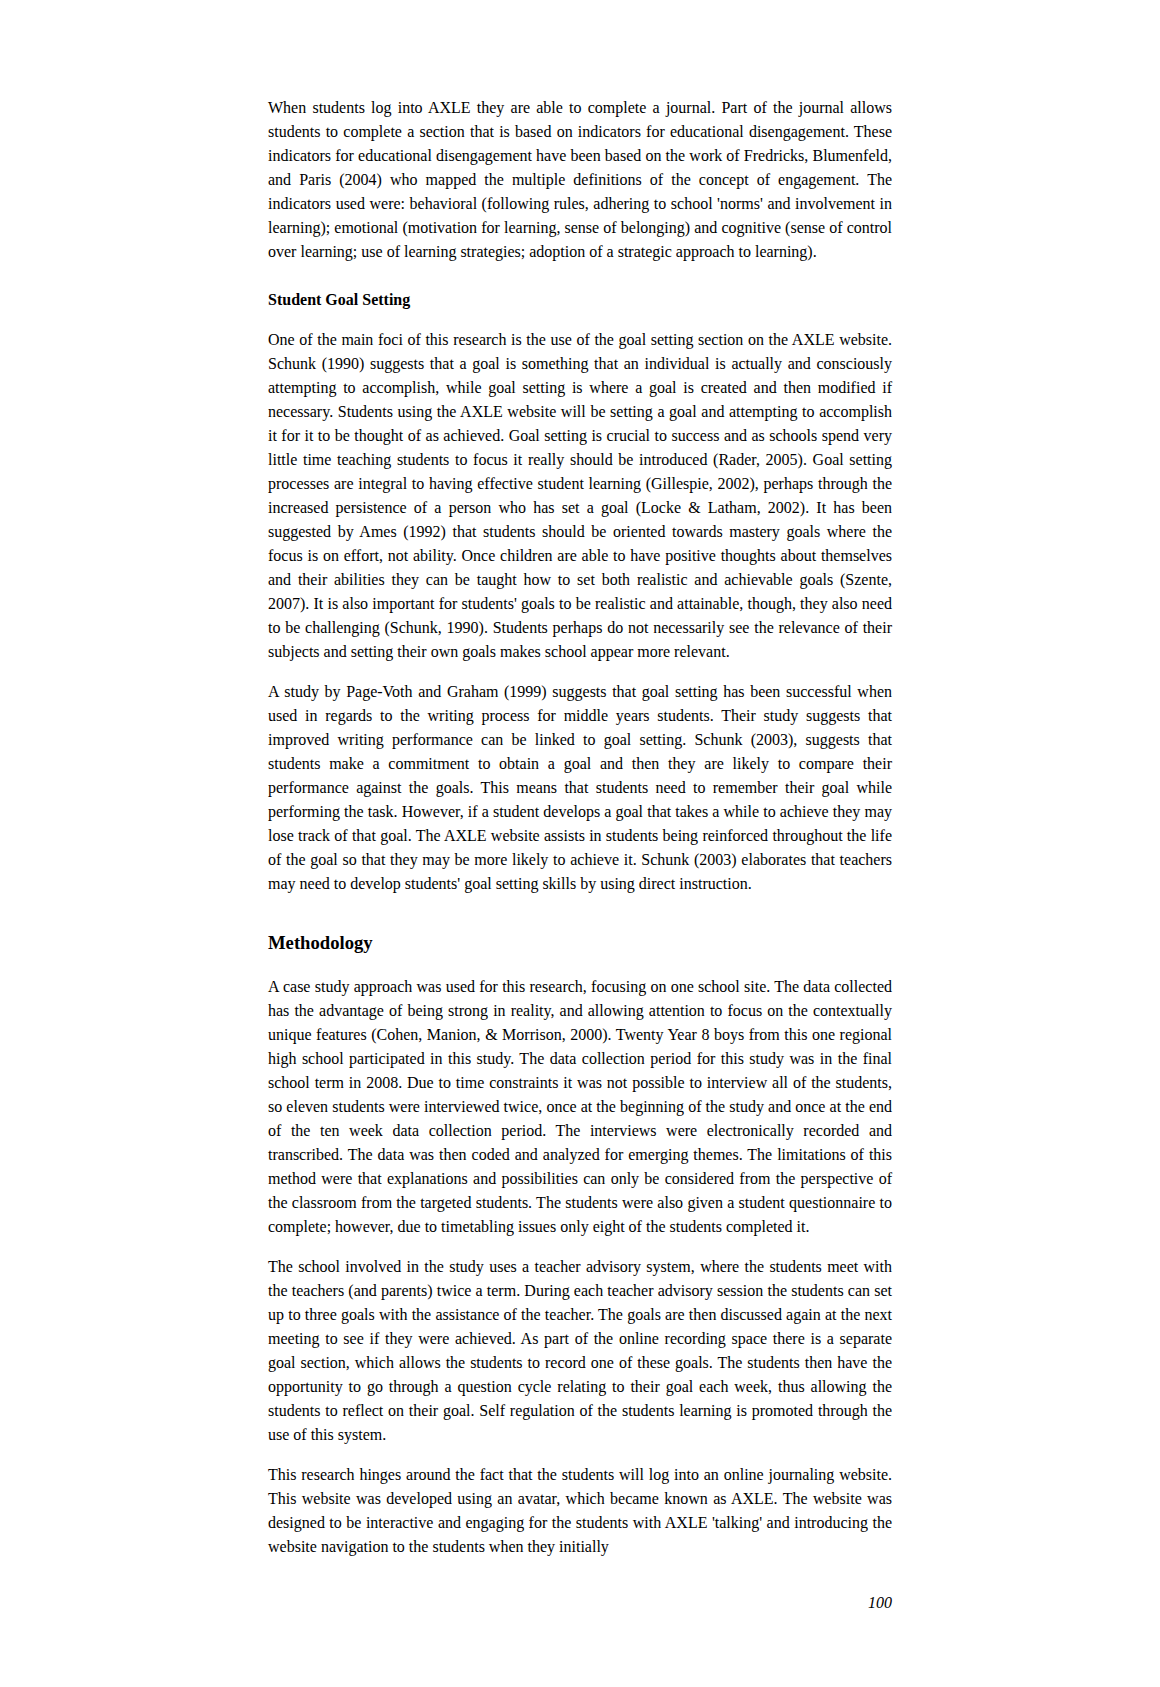When students log into AXLE they are able to complete a journal. Part of the journal allows students to complete a section that is based on indicators for educational disengagement. These indicators for educational disengagement have been based on the work of Fredricks, Blumenfeld, and Paris (2004) who mapped the multiple definitions of the concept of engagement. The indicators used were: behavioral (following rules, adhering to school 'norms' and involvement in learning); emotional (motivation for learning, sense of belonging) and cognitive (sense of control over learning; use of learning strategies; adoption of a strategic approach to learning).
Student Goal Setting
One of the main foci of this research is the use of the goal setting section on the AXLE website. Schunk (1990) suggests that a goal is something that an individual is actually and consciously attempting to accomplish, while goal setting is where a goal is created and then modified if necessary. Students using the AXLE website will be setting a goal and attempting to accomplish it for it to be thought of as achieved. Goal setting is crucial to success and as schools spend very little time teaching students to focus it really should be introduced (Rader, 2005). Goal setting processes are integral to having effective student learning (Gillespie, 2002), perhaps through the increased persistence of a person who has set a goal (Locke & Latham, 2002). It has been suggested by Ames (1992) that students should be oriented towards mastery goals where the focus is on effort, not ability. Once children are able to have positive thoughts about themselves and their abilities they can be taught how to set both realistic and achievable goals (Szente, 2007). It is also important for students' goals to be realistic and attainable, though, they also need to be challenging (Schunk, 1990). Students perhaps do not necessarily see the relevance of their subjects and setting their own goals makes school appear more relevant.
A study by Page-Voth and Graham (1999) suggests that goal setting has been successful when used in regards to the writing process for middle years students. Their study suggests that improved writing performance can be linked to goal setting. Schunk (2003), suggests that students make a commitment to obtain a goal and then they are likely to compare their performance against the goals. This means that students need to remember their goal while performing the task. However, if a student develops a goal that takes a while to achieve they may lose track of that goal. The AXLE website assists in students being reinforced throughout the life of the goal so that they may be more likely to achieve it. Schunk (2003) elaborates that teachers may need to develop students' goal setting skills by using direct instruction.
Methodology
A case study approach was used for this research, focusing on one school site. The data collected has the advantage of being strong in reality, and allowing attention to focus on the contextually unique features (Cohen, Manion, & Morrison, 2000). Twenty Year 8 boys from this one regional high school participated in this study. The data collection period for this study was in the final school term in 2008. Due to time constraints it was not possible to interview all of the students, so eleven students were interviewed twice, once at the beginning of the study and once at the end of the ten week data collection period. The interviews were electronically recorded and transcribed. The data was then coded and analyzed for emerging themes. The limitations of this method were that explanations and possibilities can only be considered from the perspective of the classroom from the targeted students. The students were also given a student questionnaire to complete; however, due to timetabling issues only eight of the students completed it.
The school involved in the study uses a teacher advisory system, where the students meet with the teachers (and parents) twice a term. During each teacher advisory session the students can set up to three goals with the assistance of the teacher. The goals are then discussed again at the next meeting to see if they were achieved. As part of the online recording space there is a separate goal section, which allows the students to record one of these goals. The students then have the opportunity to go through a question cycle relating to their goal each week, thus allowing the students to reflect on their goal. Self regulation of the students learning is promoted through the use of this system.
This research hinges around the fact that the students will log into an online journaling website. This website was developed using an avatar, which became known as AXLE. The website was designed to be interactive and engaging for the students with AXLE 'talking' and introducing the website navigation to the students when they initially
100